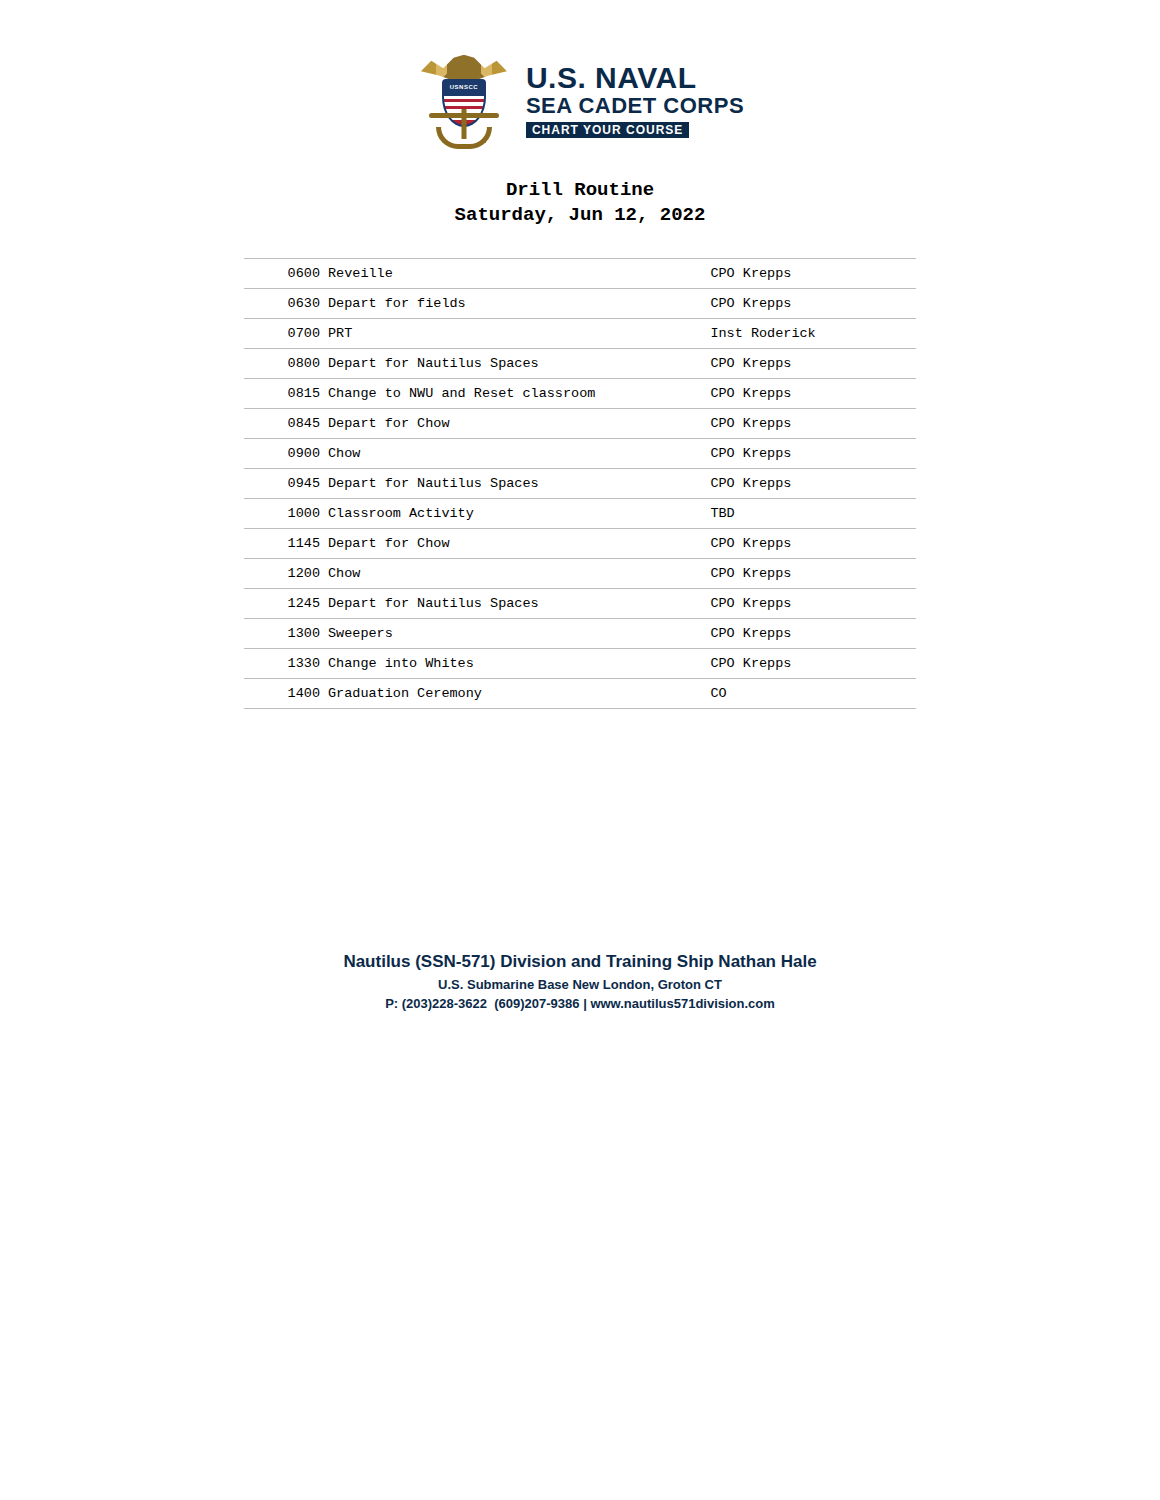U.S. NAVAL
SEA CADET CORPS
CHART YOUR COURSE
Drill Routine
Saturday, Jun 12, 2022
| 0600 | Reveille | CPO Krepps |
| 0630 | Depart for fields | CPO Krepps |
| 0700 | PRT | Inst Roderick |
| 0800 | Depart for Nautilus Spaces | CPO Krepps |
| 0815 | Change to NWU and Reset classroom | CPO Krepps |
| 0845 | Depart for Chow | CPO Krepps |
| 0900 | Chow | CPO Krepps |
| 0945 | Depart for Nautilus Spaces | CPO Krepps |
| 1000 | Classroom Activity | TBD |
| 1145 | Depart for Chow | CPO Krepps |
| 1200 | Chow | CPO Krepps |
| 1245 | Depart for Nautilus Spaces | CPO Krepps |
| 1300 | Sweepers | CPO Krepps |
| 1330 | Change into Whites | CPO Krepps |
| 1400 | Graduation Ceremony | CO |
Nautilus (SSN-571) Division and Training Ship Nathan Hale
U.S. Submarine Base New London, Groton CT
P: (203)228-3622 (609)207-9386 | www.nautilus571division.com